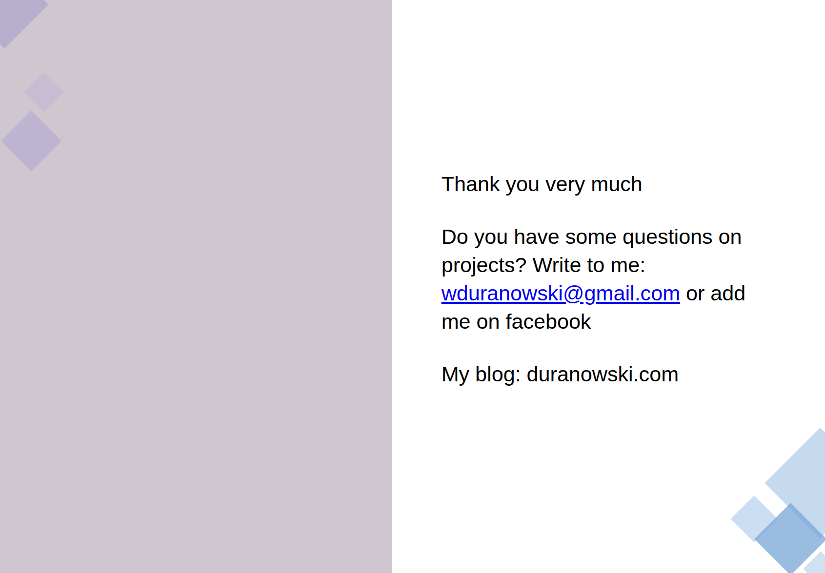Thank you very much
Do you have some questions on projects? Write to me: wduranowski@gmail.com or add me on facebook
My blog: duranowski.com